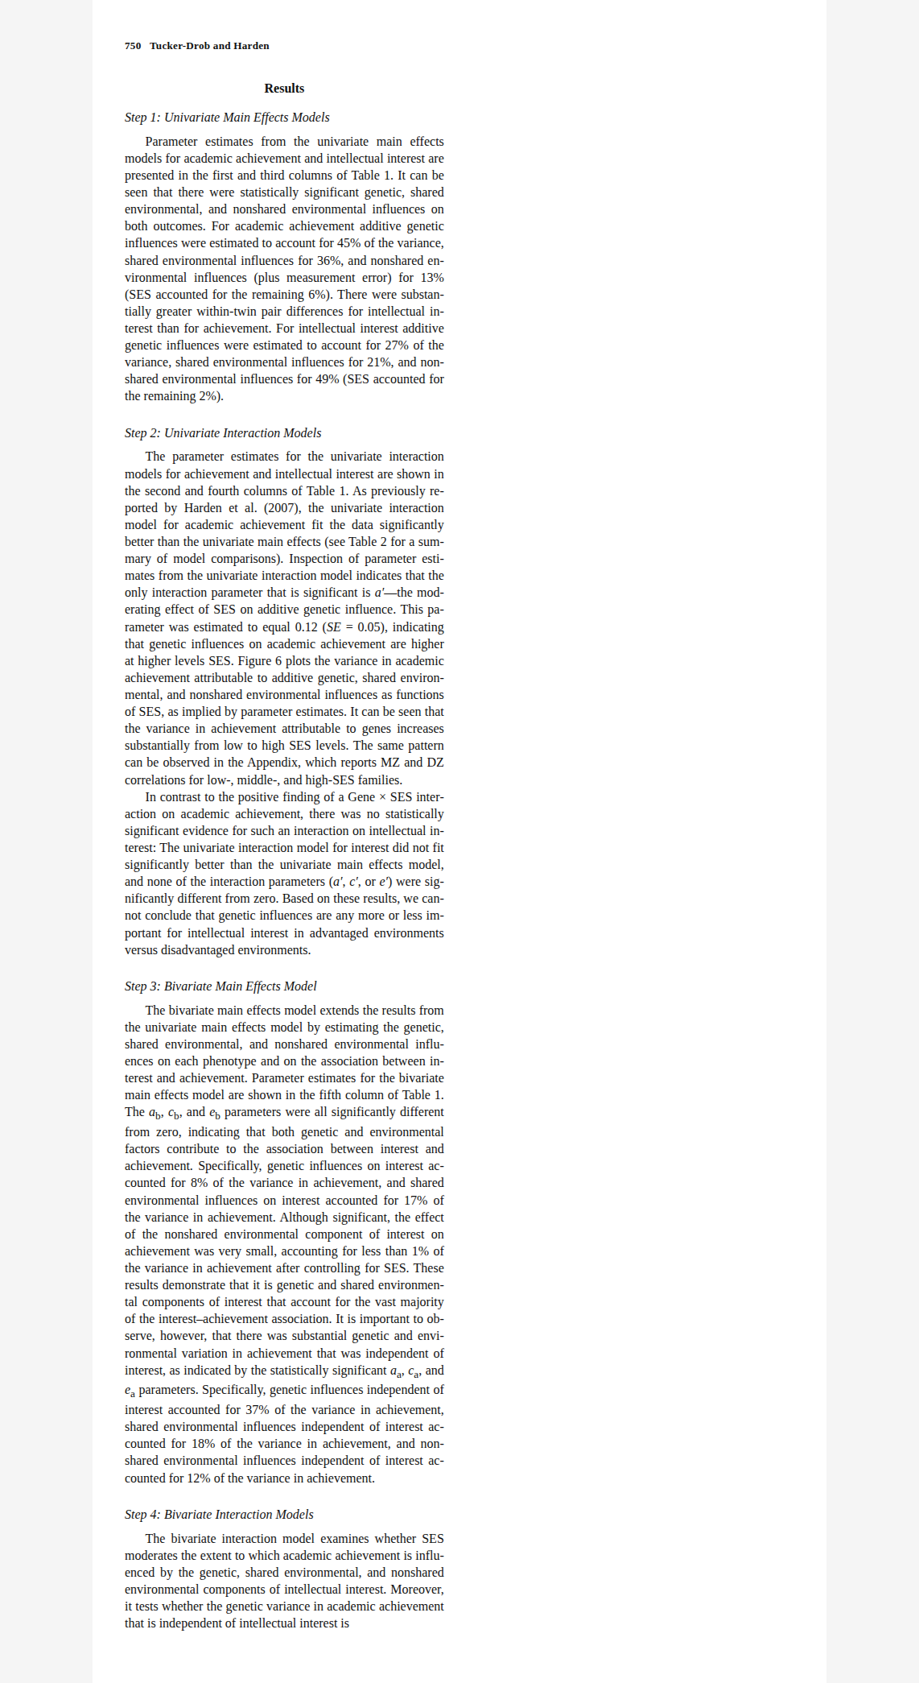750 Tucker-Drob and Harden
Results
Step 1: Univariate Main Effects Models
Parameter estimates from the univariate main effects models for academic achievement and intellectual interest are presented in the first and third columns of Table 1. It can be seen that there were statistically significant genetic, shared environmental, and nonshared environmental influences on both outcomes. For academic achievement additive genetic influences were estimated to account for 45% of the variance, shared environmental influences for 36%, and nonshared environmental influences (plus measurement error) for 13% (SES accounted for the remaining 6%). There were substantially greater within-twin pair differences for intellectual interest than for achievement. For intellectual interest additive genetic influences were estimated to account for 27% of the variance, shared environmental influences for 21%, and nonshared environmental influences for 49% (SES accounted for the remaining 2%).
Step 2: Univariate Interaction Models
The parameter estimates for the univariate interaction models for achievement and intellectual interest are shown in the second and fourth columns of Table 1. As previously reported by Harden et al. (2007), the univariate interaction model for academic achievement fit the data significantly better than the univariate main effects (see Table 2 for a summary of model comparisons). Inspection of parameter estimates from the univariate interaction model indicates that the only interaction parameter that is significant is a′—the moderating effect of SES on additive genetic influence. This parameter was estimated to equal 0.12 (SE = 0.05), indicating that genetic influences on academic achievement are higher at higher levels SES. Figure 6 plots the variance in academic achievement attributable to additive genetic, shared environmental, and nonshared environmental influences as functions of SES, as implied by parameter estimates. It can be seen that the variance in achievement attributable to genes increases substantially from low to high SES levels. The same pattern can be observed in the Appendix, which reports MZ and DZ correlations for low-, middle-, and high-SES families.
In contrast to the positive finding of a Gene × SES interaction on academic achievement, there was no statistically significant evidence for such an interaction on intellectual interest: The univariate interaction model for interest did not fit significantly better than the univariate main effects model, and none of the interaction parameters (a′, c′, or e′) were significantly different from zero. Based on these results, we cannot conclude that genetic influences are any more or less important for intellectual interest in advantaged environments versus disadvantaged environments.
Step 3: Bivariate Main Effects Model
The bivariate main effects model extends the results from the univariate main effects model by estimating the genetic, shared environmental, and nonshared environmental influences on each phenotype and on the association between interest and achievement. Parameter estimates for the bivariate main effects model are shown in the fifth column of Table 1. The ab, cb, and eb parameters were all significantly different from zero, indicating that both genetic and environmental factors contribute to the association between interest and achievement. Specifically, genetic influences on interest accounted for 8% of the variance in achievement, and shared environmental influences on interest accounted for 17% of the variance in achievement. Although significant, the effect of the nonshared environmental component of interest on achievement was very small, accounting for less than 1% of the variance in achievement after controlling for SES. These results demonstrate that it is genetic and shared environmental components of interest that account for the vast majority of the interest–achievement association. It is important to observe, however, that there was substantial genetic and environmental variation in achievement that was independent of interest, as indicated by the statistically significant aa, ca, and ea parameters. Specifically, genetic influences independent of interest accounted for 37% of the variance in achievement, shared environmental influences independent of interest accounted for 18% of the variance in achievement, and nonshared environmental influences independent of interest accounted for 12% of the variance in achievement.
Step 4: Bivariate Interaction Models
The bivariate interaction model examines whether SES moderates the extent to which academic achievement is influenced by the genetic, shared environmental, and nonshared environmental components of intellectual interest. Moreover, it tests whether the genetic variance in academic achievement that is independent of intellectual interest is